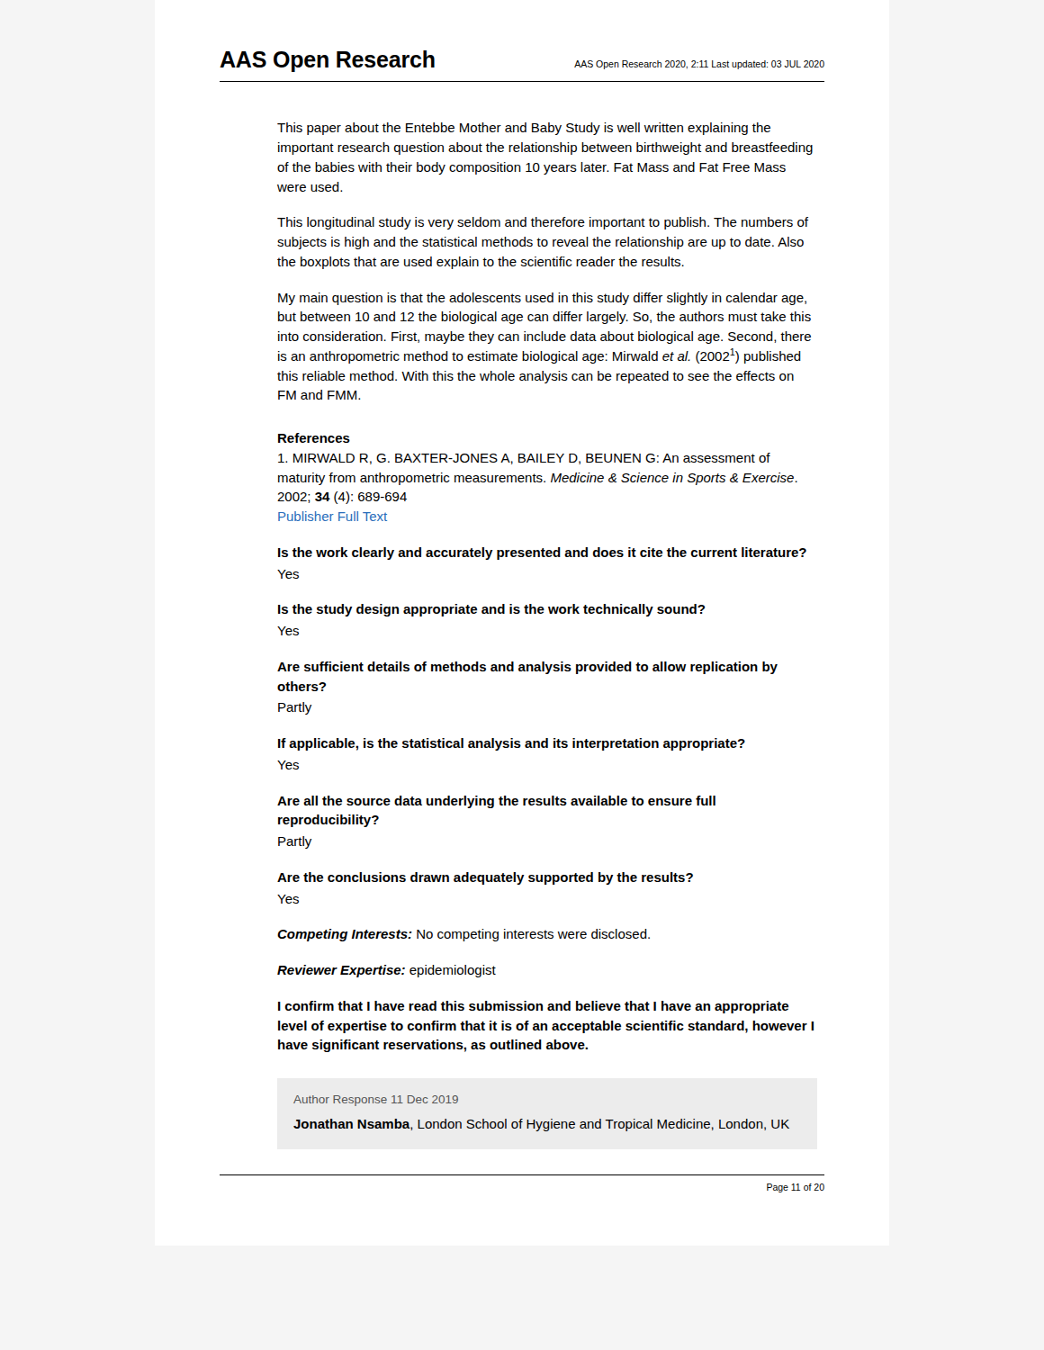AAS Open Research
AAS Open Research 2020, 2:11 Last updated: 03 JUL 2020
This paper about the Entebbe Mother and Baby Study is well written explaining the important research question about the relationship between birthweight and breastfeeding of the babies with their body composition 10 years later. Fat Mass and Fat Free Mass were used.
This longitudinal study is very seldom and therefore important to publish. The numbers of subjects is high and the statistical methods to reveal the relationship are up to date. Also the boxplots that are used explain to the scientific reader the results.
My main question is that the adolescents used in this study differ slightly in calendar age, but between 10 and 12 the biological age can differ largely. So, the authors must take this into consideration. First, maybe they can include data about biological age. Second, there is an anthropometric method to estimate biological age: Mirwald et al. (20021) published this reliable method. With this the whole analysis can be repeated to see the effects on FM and FMM.
References
1. MIRWALD R, G. BAXTER-JONES A, BAILEY D, BEUNEN G: An assessment of maturity from anthropometric measurements. Medicine & Science in Sports & Exercise. 2002; 34 (4): 689-694
Publisher Full Text
Is the work clearly and accurately presented and does it cite the current literature?
Yes
Is the study design appropriate and is the work technically sound?
Yes
Are sufficient details of methods and analysis provided to allow replication by others?
Partly
If applicable, is the statistical analysis and its interpretation appropriate?
Yes
Are all the source data underlying the results available to ensure full reproducibility?
Partly
Are the conclusions drawn adequately supported by the results?
Yes
Competing Interests: No competing interests were disclosed.
Reviewer Expertise: epidemiologist
I confirm that I have read this submission and believe that I have an appropriate level of expertise to confirm that it is of an acceptable scientific standard, however I have significant reservations, as outlined above.
Author Response 11 Dec 2019
Jonathan Nsamba, London School of Hygiene and Tropical Medicine, London, UK
Page 11 of 20